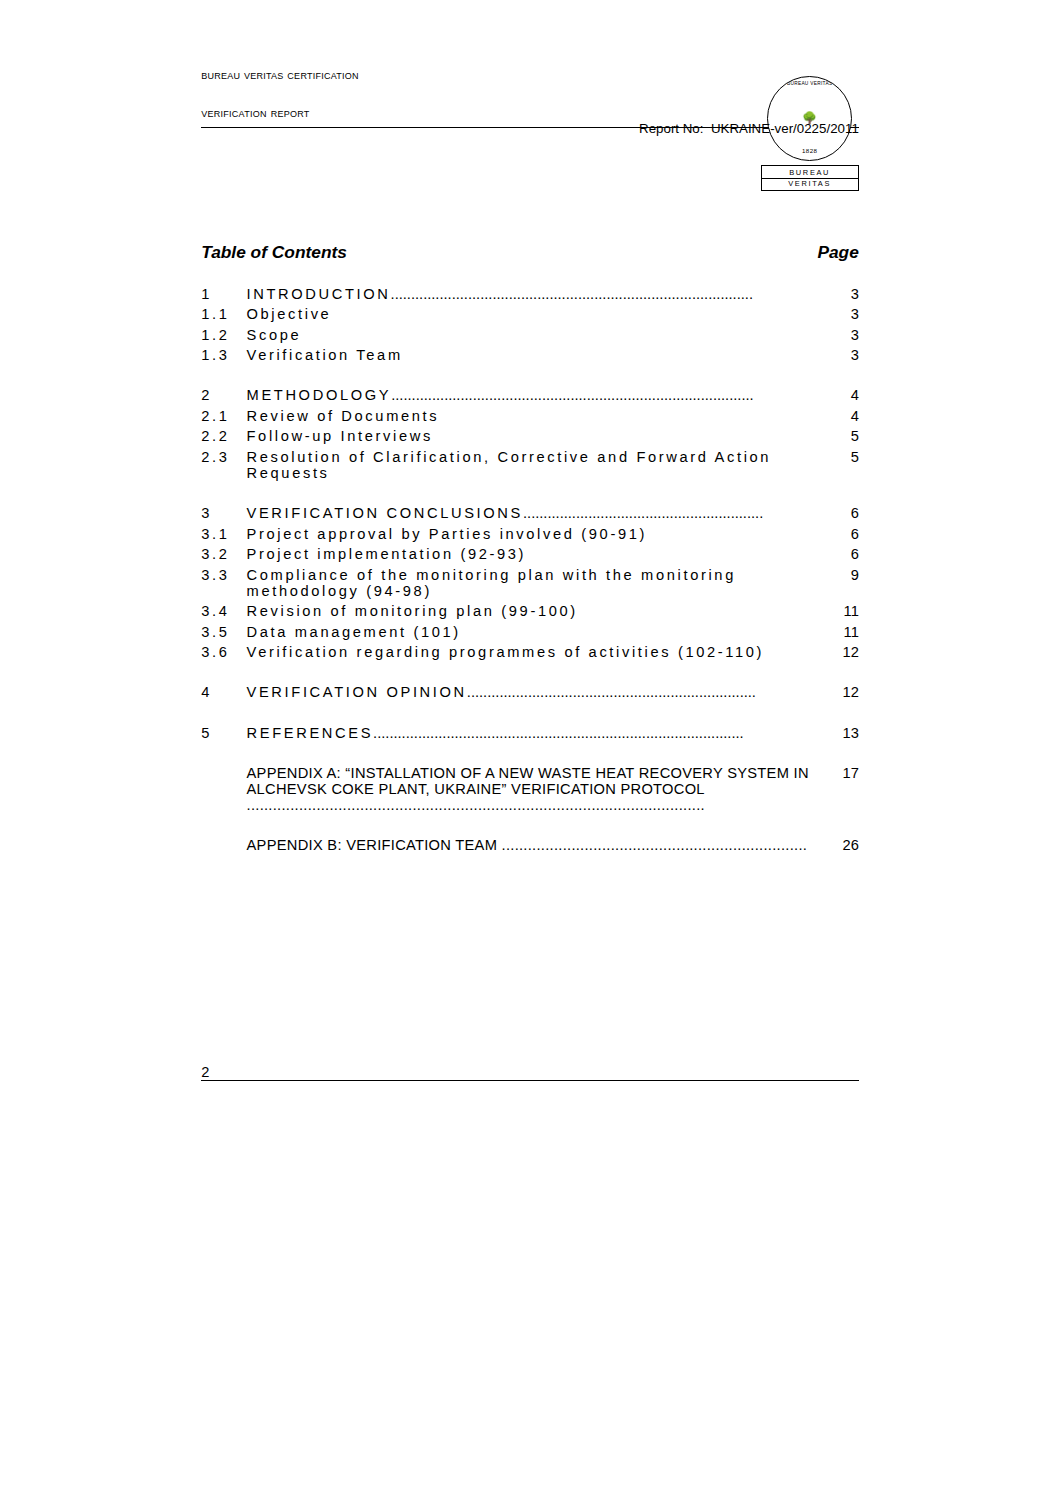Bureau Veritas Certification
BUREAU VERITAS
🌳
1828
Bureau Veritas
Report No: UKRAINE-ver/0225/2011
Verification Report
Table of Contents Page
| 1 | INTRODUCTION ......................................................................................... | 3 |
| 1.1 | Objective | 3 |
| 1.2 | Scope | 3 |
| 1.3 | Verification Team | 3 |
| 2 | METHODOLOGY ......................................................................................... | 4 |
| 2.1 | Review of Documents | 4 |
| 2.2 | Follow-up Interviews | 5 |
| 2.3 | Resolution of Clarification, Corrective and Forward Action Requests | 5 |
| 3 | VERIFICATION CONCLUSIONS ........................................................... | 6 |
| 3.1 | Project approval by Parties involved (90-91) | 6 |
| 3.2 | Project implementation (92-93) | 6 |
| 3.3 | Compliance of the monitoring plan with the monitoring methodology (94-98) | 9 |
| 3.4 | Revision of monitoring plan (99-100) | 11 |
| 3.5 | Data management (101) | 11 |
| 3.6 | Verification regarding programmes of activities (102-110) | 12 |
| 4 | VERIFICATION OPINION ....................................................................... | 12 |
| 5 | REFERENCES ........................................................................................... | 13 |
| | APPENDIX A: “INSTALLATION OF A NEW WASTE HEAT RECOVERY SYSTEM IN ALCHEVSK COKE PLANT, UKRAINE” VERIFICATION PROTOCOL ......................................................................................................... | 17 |
| | APPENDIX B: VERIFICATION TEAM ...................................................................... | 26 |
2